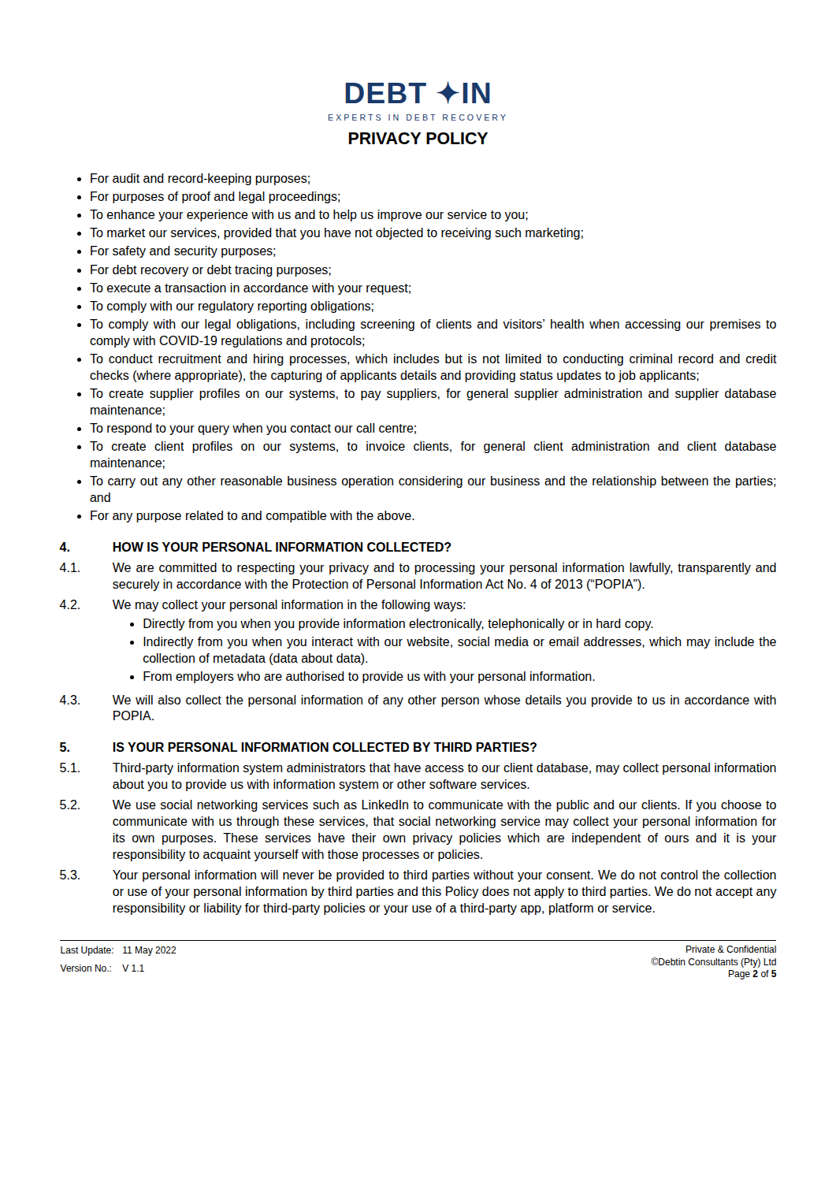DEBT ✦IN
EXPERTS IN DEBT RECOVERY
PRIVACY POLICY
For audit and record-keeping purposes;
For purposes of proof and legal proceedings;
To enhance your experience with us and to help us improve our service to you;
To market our services, provided that you have not objected to receiving such marketing;
For safety and security purposes;
For debt recovery or debt tracing purposes;
To execute a transaction in accordance with your request;
To comply with our regulatory reporting obligations;
To comply with our legal obligations, including screening of clients and visitors’ health when accessing our premises to comply with COVID-19 regulations and protocols;
To conduct recruitment and hiring processes, which includes but is not limited to conducting criminal record and credit checks (where appropriate), the capturing of applicants details and providing status updates to job applicants;
To create supplier profiles on our systems, to pay suppliers, for general supplier administration and supplier database maintenance;
To respond to your query when you contact our call centre;
To create client profiles on our systems, to invoice clients, for general client administration and client database maintenance;
To carry out any other reasonable business operation considering our business and the relationship between the parties; and
For any purpose related to and compatible with the above.
4. HOW IS YOUR PERSONAL INFORMATION COLLECTED?
4.1. We are committed to respecting your privacy and to processing your personal information lawfully, transparently and securely in accordance with the Protection of Personal Information Act No. 4 of 2013 (“POPIA”).
4.2. We may collect your personal information in the following ways:
Directly from you when you provide information electronically, telephonically or in hard copy.
Indirectly from you when you interact with our website, social media or email addresses, which may include the collection of metadata (data about data).
From employers who are authorised to provide us with your personal information.
4.3. We will also collect the personal information of any other person whose details you provide to us in accordance with POPIA.
5. IS YOUR PERSONAL INFORMATION COLLECTED BY THIRD PARTIES?
5.1. Third-party information system administrators that have access to our client database, may collect personal information about you to provide us with information system or other software services.
5.2. We use social networking services such as LinkedIn to communicate with the public and our clients. If you choose to communicate with us through these services, that social networking service may collect your personal information for its own purposes. These services have their own privacy policies which are independent of ours and it is your responsibility to acquaint yourself with those processes or policies.
5.3. Your personal information will never be provided to third parties without your consent. We do not control the collection or use of your personal information by third parties and this Policy does not apply to third parties. We do not accept any responsibility or liability for third-party policies or your use of a third-party app, platform or service.
| Last Update: | 11 May 2022 |
| Version No.: | V 1.1 |
Private & Confidential
©Debtin Consultants (Pty) Ltd
Page 2 of 5